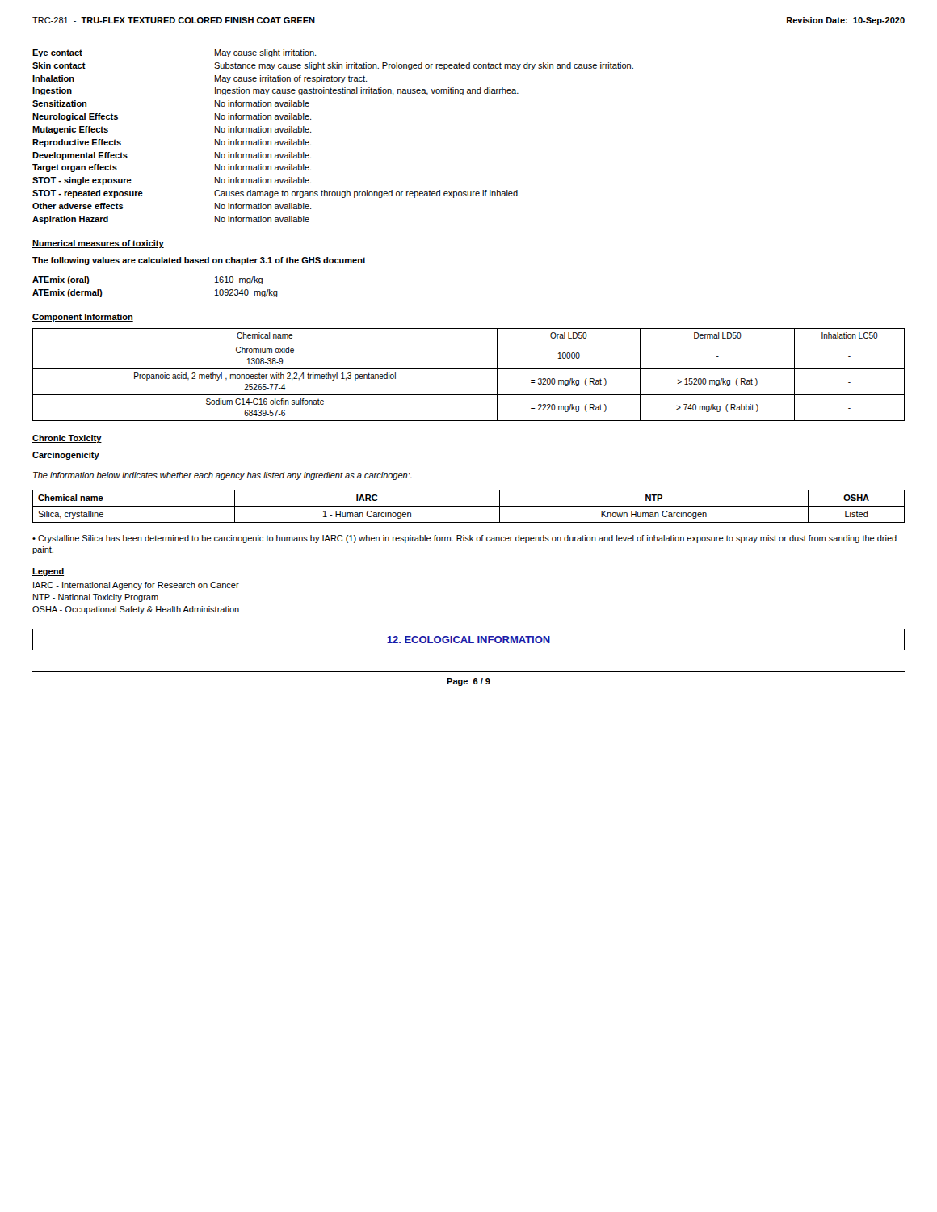TRC-281 - TRU-FLEX TEXTURED COLORED FINISH COAT GREEN
Revision Date: 10-Sep-2020
| Eye contact | May cause slight irritation. |
| Skin contact | Substance may cause slight skin irritation. Prolonged or repeated contact may dry skin and cause irritation. |
| Inhalation | May cause irritation of respiratory tract. |
| Ingestion | Ingestion may cause gastrointestinal irritation, nausea, vomiting and diarrhea. |
| Sensitization | No information available |
| Neurological Effects | No information available. |
| Mutagenic Effects | No information available. |
| Reproductive Effects | No information available. |
| Developmental Effects | No information available. |
| Target organ effects | No information available. |
| STOT - single exposure | No information available. |
| STOT - repeated exposure | Causes damage to organs through prolonged or repeated exposure if inhaled. |
| Other adverse effects | No information available. |
| Aspiration Hazard | No information available |
Numerical measures of toxicity
The following values are calculated based on chapter 3.1 of the GHS document
| ATEmix (oral) | 1610 mg/kg |
| ATEmix (dermal) | 1092340 mg/kg |
Component Information
| Chemical name | Oral LD50 | Dermal LD50 | Inhalation LC50 |
| --- | --- | --- | --- |
| Chromium oxide 1308-38-9 | 10000 | - | - |
| Propanoic acid, 2-methyl-, monoester with 2,2,4-trimethyl-1,3-pentanediol 25265-77-4 | = 3200 mg/kg ( Rat ) | > 15200 mg/kg ( Rat ) | - |
| Sodium C14-C16 olefin sulfonate 68439-57-6 | = 2220 mg/kg ( Rat ) | > 740 mg/kg ( Rabbit ) | - |
Chronic Toxicity
Carcinogenicity
The information below indicates whether each agency has listed any ingredient as a carcinogen:.
| Chemical name | IARC | NTP | OSHA |
| --- | --- | --- | --- |
| Silica, crystalline | 1 - Human Carcinogen | Known Human Carcinogen | Listed |
• Crystalline Silica has been determined to be carcinogenic to humans by IARC (1) when in respirable form. Risk of cancer depends on duration and level of inhalation exposure to spray mist or dust from sanding the dried paint.
Legend
IARC - International Agency for Research on Cancer
NTP - National Toxicity Program
OSHA - Occupational Safety & Health Administration
12. ECOLOGICAL INFORMATION
Page 6 / 9